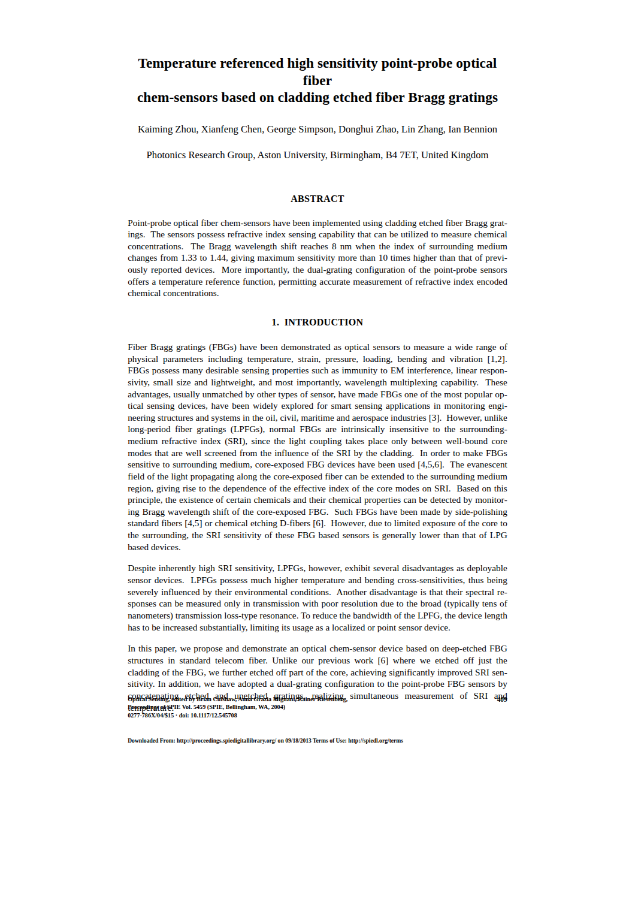Temperature referenced high sensitivity point-probe optical fiber
chem-sensors based on cladding etched fiber Bragg gratings
Kaiming Zhou, Xianfeng Chen, George Simpson, Donghui Zhao, Lin Zhang, Ian Bennion
Photonics Research Group, Aston University, Birmingham, B4 7ET, United Kingdom
ABSTRACT
Point-probe optical fiber chem-sensors have been implemented using cladding etched fiber Bragg gratings. The sensors possess refractive index sensing capability that can be utilized to measure chemical concentrations. The Bragg wavelength shift reaches 8 nm when the index of surrounding medium changes from 1.33 to 1.44, giving maximum sensitivity more than 10 times higher than that of previously reported devices. More importantly, the dual-grating configuration of the point-probe sensors offers a temperature reference function, permitting accurate measurement of refractive index encoded chemical concentrations.
1. INTRODUCTION
Fiber Bragg gratings (FBGs) have been demonstrated as optical sensors to measure a wide range of physical parameters including temperature, strain, pressure, loading, bending and vibration [1,2]. FBGs possess many desirable sensing properties such as immunity to EM interference, linear responsivity, small size and lightweight, and most importantly, wavelength multiplexing capability. These advantages, usually unmatched by other types of sensor, have made FBGs one of the most popular optical sensing devices, have been widely explored for smart sensing applications in monitoring engineering structures and systems in the oil, civil, maritime and aerospace industries [3]. However, unlike long-period fiber gratings (LPFGs), normal FBGs are intrinsically insensitive to the surrounding-medium refractive index (SRI), since the light coupling takes place only between well-bound core modes that are well screened from the influence of the SRI by the cladding. In order to make FBGs sensitive to surrounding medium, core-exposed FBG devices have been used [4,5,6]. The evanescent field of the light propagating along the core-exposed fiber can be extended to the surrounding medium region, giving rise to the dependence of the effective index of the core modes on SRI. Based on this principle, the existence of certain chemicals and their chemical properties can be detected by monitoring Bragg wavelength shift of the core-exposed FBG. Such FBGs have been made by side-polishing standard fibers [4,5] or chemical etching D-fibers [6]. However, due to limited exposure of the core to the surrounding, the SRI sensitivity of these FBG based sensors is generally lower than that of LPG based devices.
Despite inherently high SRI sensitivity, LPFGs, however, exhibit several disadvantages as deployable sensor devices. LPFGs possess much higher temperature and bending cross-sensitivities, thus being severely influenced by their environmental conditions. Another disadvantage is that their spectral responses can be measured only in transmission with poor resolution due to the broad (typically tens of nanometers) transmission loss-type resonance. To reduce the bandwidth of the LPFG, the device length has to be increased substantially, limiting its usage as a localized or point sensor device.
In this paper, we propose and demonstrate an optical chem-sensor device based on deep-etched FBG structures in standard telecom fiber. Unlike our previous work [6] where we etched off just the cladding of the FBG, we further etched off part of the core, achieving significantly improved SRI sensitivity. In addition, we have adopted a dual-grating configuration to the point-probe FBG sensors by concatenating etched and unetched gratings, realizing simultaneous measurement of SRI and temperature.
409 Optical Sensing, edited by Brian Culshaw, Anna Grazia Mignani, Rainer Riesenberg, Proceedings of SPIE Vol. 5459 (SPIE, Bellingham, WA, 2004) 0277-786X/04/$15 · doi: 10.1117/12.545708
Downloaded From: http://proceedings.spiedigitallibrary.org/ on 09/18/2013 Terms of Use: http://spiedl.org/terms